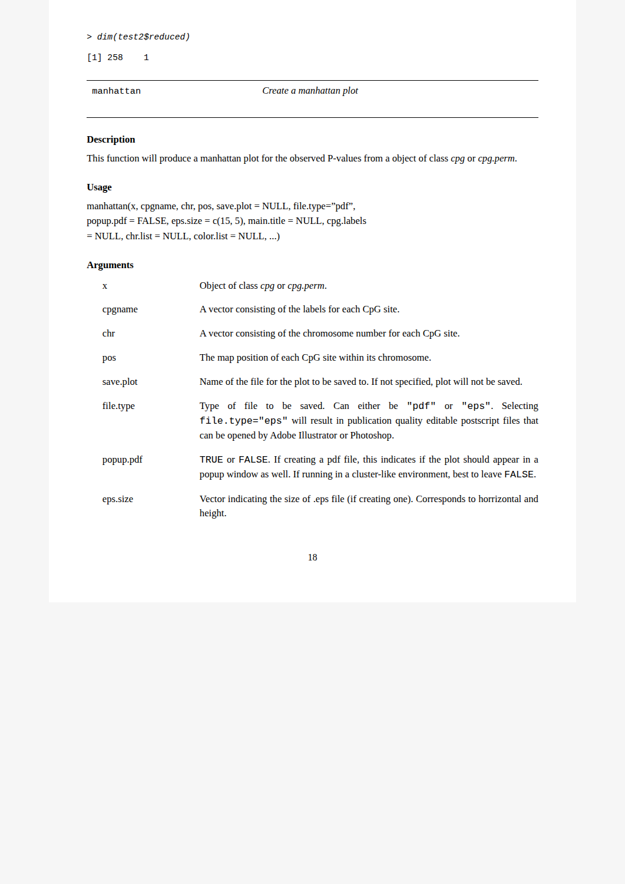> dim(test2$reduced)
[1] 258    1
manhattan Create a manhattan plot
Description
This function will produce a manhattan plot for the observed P-values from a object of class cpg or cpg.perm.
Usage
manhattan(x, cpgname, chr, pos, save.plot = NULL, file.type=”pdf”,
popup.pdf = FALSE, eps.size = c(15, 5), main.title = NULL, cpg.labels
= NULL, chr.list = NULL, color.list = NULL, ...)
Arguments
x
Object of class cpg or cpg.perm.
cpgname
A vector consisting of the labels for each CpG site.
chr
A vector consisting of the chromosome number for each CpG site.
pos
The map position of each CpG site within its chromosome.
save.plot
Name of the file for the plot to be saved to. If not specified, plot will not be saved.
file.type
Type of file to be saved. Can either be "pdf" or "eps". Selecting file.type="eps" will result in publication quality editable postscript files that can be opened by Adobe Illustrator or Photoshop.
popup.pdf
TRUE or FALSE. If creating a pdf file, this indicates if the plot should appear in a popup window as well. If running in a cluster-like environment, best to leave FALSE.
eps.size
Vector indicating the size of .eps file (if creating one). Corresponds to horrizontal and height.
18